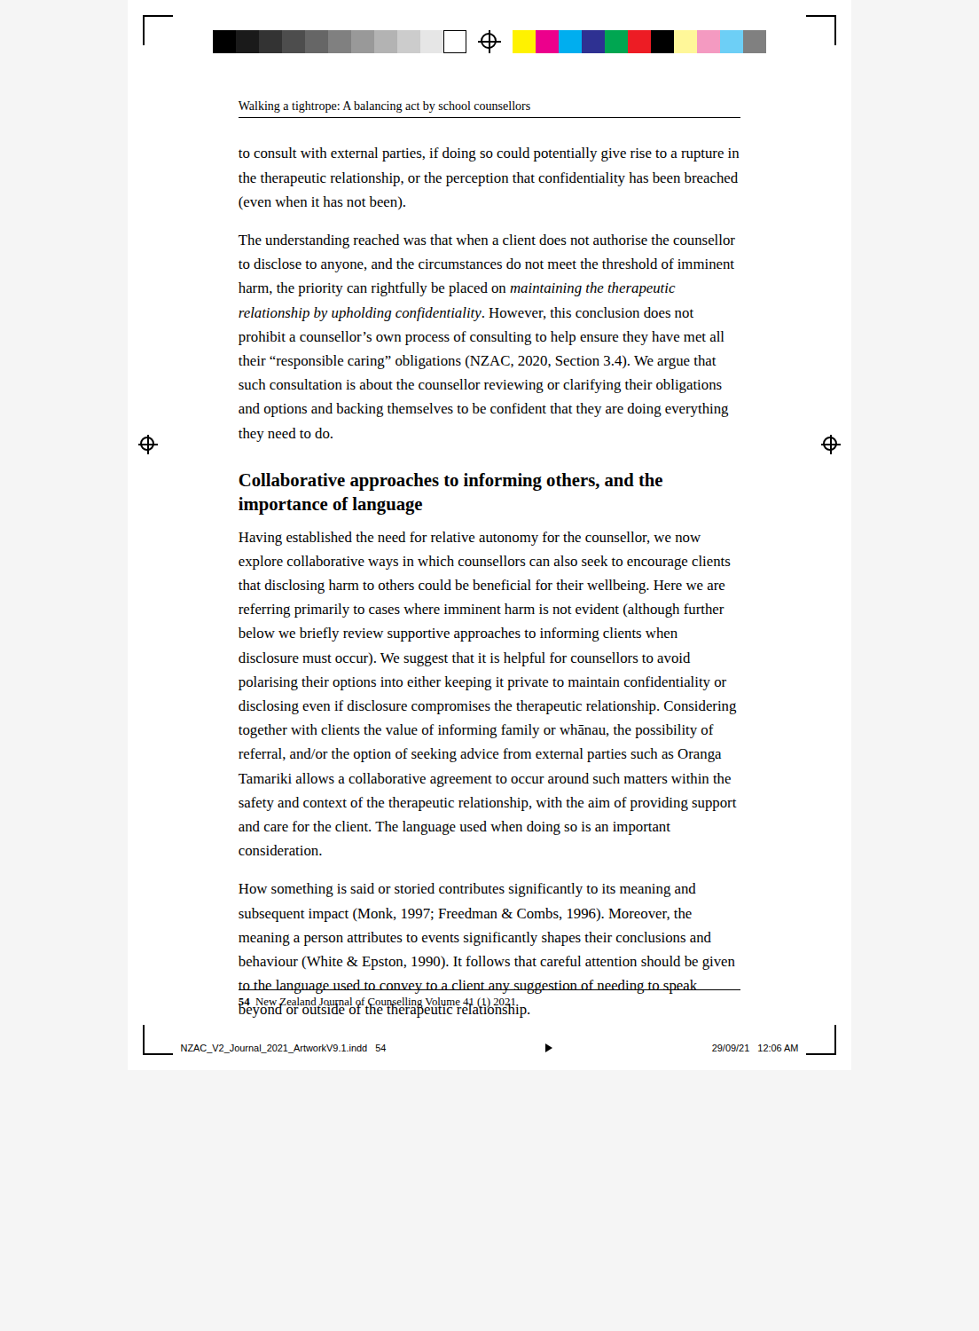Walking a tightrope: A balancing act by school counsellors
to consult with external parties, if doing so could potentially give rise to a rupture in the therapeutic relationship, or the perception that confidentiality has been breached (even when it has not been).
The understanding reached was that when a client does not authorise the counsellor to disclose to anyone, and the circumstances do not meet the threshold of imminent harm, the priority can rightfully be placed on maintaining the therapeutic relationship by upholding confidentiality. However, this conclusion does not prohibit a counsellor’s own process of consulting to help ensure they have met all their “responsible caring” obligations (NZAC, 2020, Section 3.4). We argue that such consultation is about the counsellor reviewing or clarifying their obligations and options and backing themselves to be confident that they are doing everything they need to do.
Collaborative approaches to informing others, and the importance of language
Having established the need for relative autonomy for the counsellor, we now explore collaborative ways in which counsellors can also seek to encourage clients that disclosing harm to others could be beneficial for their wellbeing. Here we are referring primarily to cases where imminent harm is not evident (although further below we briefly review supportive approaches to informing clients when disclosure must occur). We suggest that it is helpful for counsellors to avoid polarising their options into either keeping it private to maintain confidentiality or disclosing even if disclosure compromises the therapeutic relationship. Considering together with clients the value of informing family or whānau, the possibility of referral, and/or the option of seeking advice from external parties such as Oranga Tamariki allows a collaborative agreement to occur around such matters within the safety and context of the therapeutic relationship, with the aim of providing support and care for the client. The language used when doing so is an important consideration.
How something is said or storied contributes significantly to its meaning and subsequent impact (Monk, 1997; Freedman & Combs, 1996). Moreover, the meaning a person attributes to events significantly shapes their conclusions and behaviour (White & Epston, 1990). It follows that careful attention should be given to the language used to convey to a client any suggestion of needing to speak beyond or outside of the therapeutic relationship.
54 New Zealand Journal of Counselling Volume 41 (1) 2021
NZAC_V2_Journal_2021_ArtworkV9.1.indd 54 29/09/21 12:06 AM